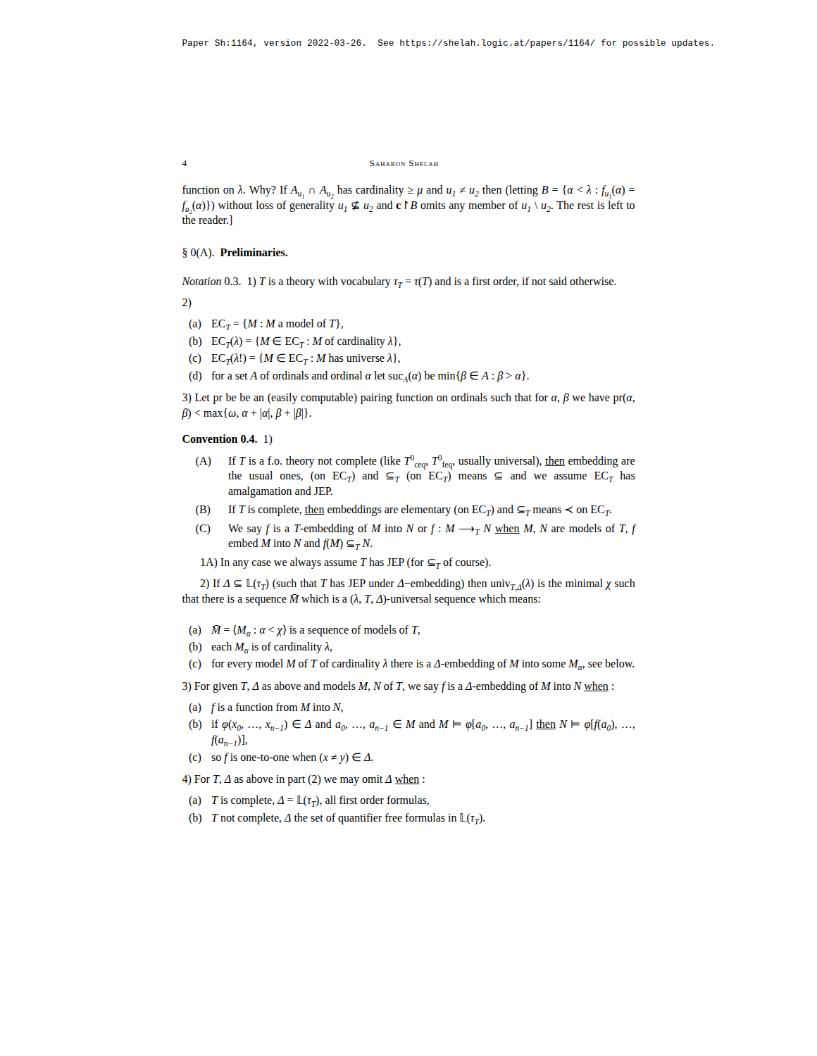Paper Sh:1164, version 2022-03-26. See https://shelah.logic.at/papers/1164/ for possible updates.
4 Saharon Shelah
function on λ. Why? If Au1 ∩ Au2 has cardinality ≥ μ and u1 ≠ u2 then (letting B = {α < λ : fu1(α) = fu2(α)}) without loss of generality u1 ⊈ u2 and c↾B omits any member of u1 \ u2. The rest is left to the reader.]
§ 0(A). Preliminaries.
Notation 0.3. 1) T is a theory with vocabulary τT = τ(T) and is a first order, if not said otherwise.
2)
(a) ECT = {M : M a model of T},
(b) ECT(λ) = {M ∈ ECT : M of cardinality λ},
(c) ECT(λ!) = {M ∈ ECT : M has universe λ},
(d) for a set A of ordinals and ordinal α let sucA(α) be min{β ∈ A : β > α}.
3) Let pr be be an (easily computable) pairing function on ordinals such that for α, β we have pr(α, β) < max{ω, α + |α|, β + |β|}.
Convention 0.4. 1)
(A) If T is a f.o. theory not complete (like T0ceq, T0feq, usually universal), then embedding are the usual ones, (on ECT) and ⊆T (on ECT) means ⊆ and we assume ECT has amalgamation and JEP.
(B) If T is complete, then embeddings are elementary (on ECT) and ⊆T means ≺ on ECT.
(C) We say f is a T-embedding of M into N or f : M ⟶T N when M, N are models of T, f embed M into N and f(M) ⊆T N.
1A) In any case we always assume T has JEP (for ⊆T of course).
2) If Δ ⊆ 𝕃(τT) (such that T has JEP under Δ−embedding) then univT,Δ(λ) is the minimal χ such that there is a sequence M̄ which is a (λ, T, Δ)-universal sequence which means:
(a) M̄ = ⟨Mα : α < χ⟩ is a sequence of models of T,
(b) each Mα is of cardinality λ,
(c) for every model M of T of cardinality λ there is a Δ-embedding of M into some Mα, see below.
3) For given T, Δ as above and models M, N of T, we say f is a Δ-embedding of M into N when :
(a) f is a function from M into N,
(b) if φ(x0, …, xn−1) ∈ Δ and a0, …, an−1 ∈ M and M ⊨ φ[a0, …, an−1] then N ⊨ φ[f(a0), …, f(an−1)],
(c) so f is one-to-one when (x ≠ y) ∈ Δ.
4) For T, Δ as above in part (2) we may omit Δ when :
(a) T is complete, Δ = 𝕃(τT), all first order formulas,
(b) T not complete, Δ the set of quantifier free formulas in 𝕃(τT).